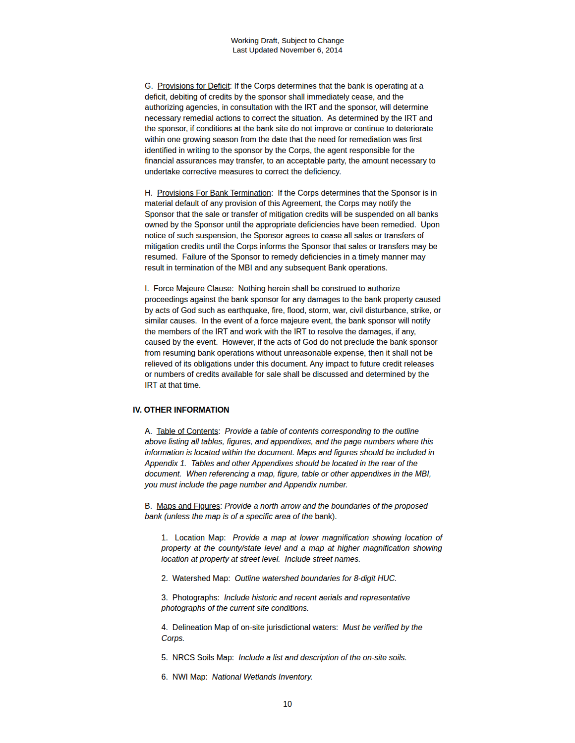Working Draft, Subject to Change
Last Updated November 6, 2014
G. Provisions for Deficit: If the Corps determines that the bank is operating at a deficit, debiting of credits by the sponsor shall immediately cease, and the authorizing agencies, in consultation with the IRT and the sponsor, will determine necessary remedial actions to correct the situation. As determined by the IRT and the sponsor, if conditions at the bank site do not improve or continue to deteriorate within one growing season from the date that the need for remediation was first identified in writing to the sponsor by the Corps, the agent responsible for the financial assurances may transfer, to an acceptable party, the amount necessary to undertake corrective measures to correct the deficiency.
H. Provisions For Bank Termination: If the Corps determines that the Sponsor is in material default of any provision of this Agreement, the Corps may notify the Sponsor that the sale or transfer of mitigation credits will be suspended on all banks owned by the Sponsor until the appropriate deficiencies have been remedied. Upon notice of such suspension, the Sponsor agrees to cease all sales or transfers of mitigation credits until the Corps informs the Sponsor that sales or transfers may be resumed. Failure of the Sponsor to remedy deficiencies in a timely manner may result in termination of the MBI and any subsequent Bank operations.
I. Force Majeure Clause: Nothing herein shall be construed to authorize proceedings against the bank sponsor for any damages to the bank property caused by acts of God such as earthquake, fire, flood, storm, war, civil disturbance, strike, or similar causes. In the event of a force majeure event, the bank sponsor will notify the members of the IRT and work with the IRT to resolve the damages, if any, caused by the event. However, if the acts of God do not preclude the bank sponsor from resuming bank operations without unreasonable expense, then it shall not be relieved of its obligations under this document. Any impact to future credit releases or numbers of credits available for sale shall be discussed and determined by the IRT at that time.
IV. OTHER INFORMATION
A. Table of Contents: Provide a table of contents corresponding to the outline above listing all tables, figures, and appendixes, and the page numbers where this information is located within the document. Maps and figures should be included in Appendix 1. Tables and other Appendixes should be located in the rear of the document. When referencing a map, figure, table or other appendixes in the MBI, you must include the page number and Appendix number.
B. Maps and Figures: Provide a north arrow and the boundaries of the proposed bank (unless the map is of a specific area of the bank).
1. Location Map: Provide a map at lower magnification showing location of property at the county/state level and a map at higher magnification showing location at property at street level. Include street names.
2. Watershed Map: Outline watershed boundaries for 8-digit HUC.
3. Photographs: Include historic and recent aerials and representative photographs of the current site conditions.
4. Delineation Map of on-site jurisdictional waters: Must be verified by the Corps.
5. NRCS Soils Map: Include a list and description of the on-site soils.
6. NWI Map: National Wetlands Inventory.
10